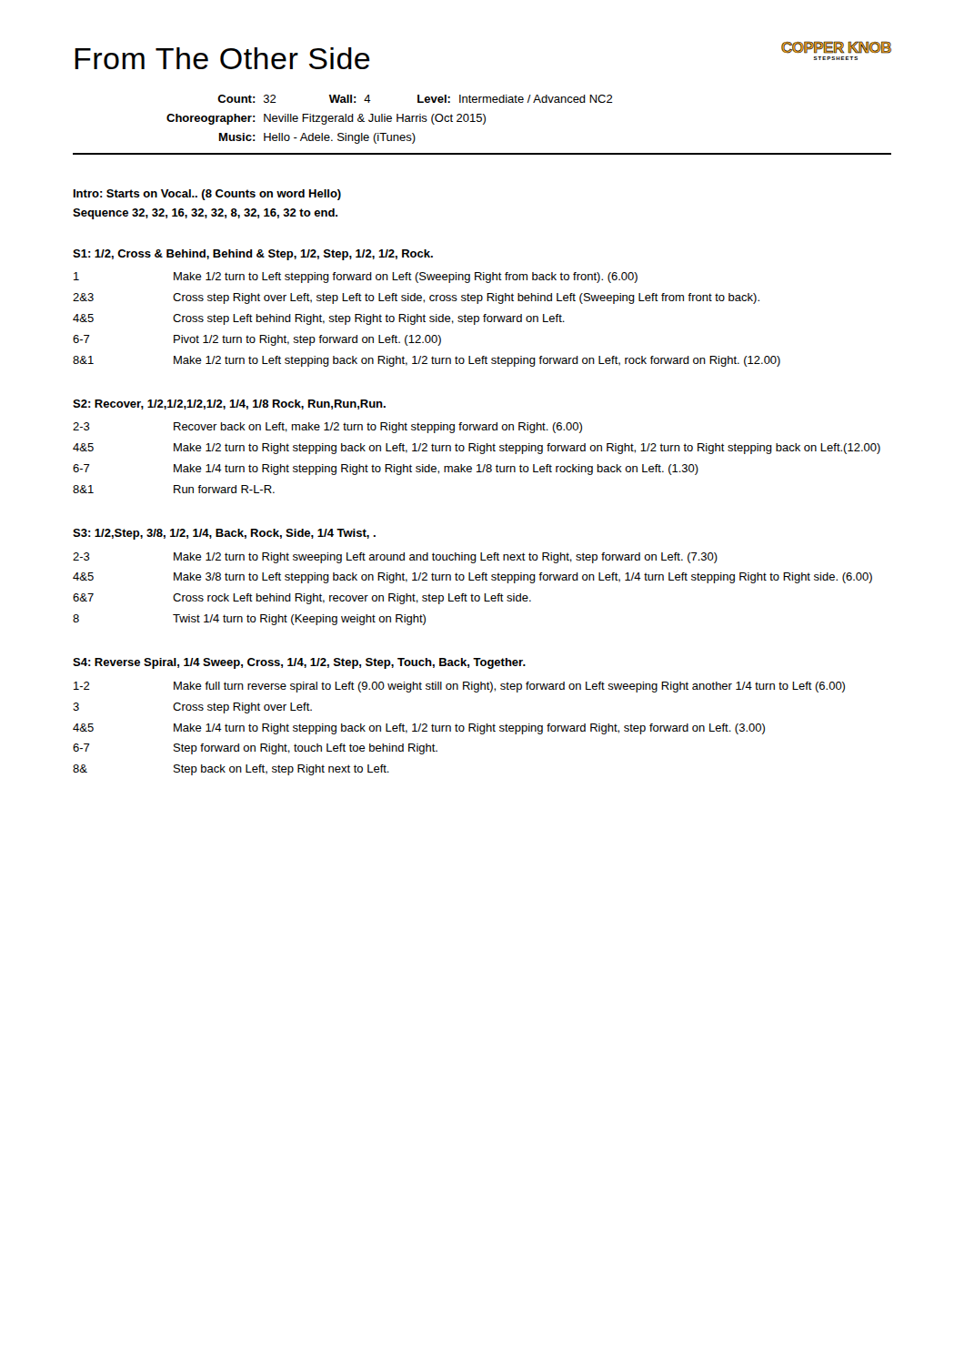From The Other Side
COPPER KNOBSTEPSHEETS
| Count: | 32 | Wall: | 4 | Level: | Intermediate / Advanced NC2 |
| Choreographer: | Neville Fitzgerald & Julie Harris (Oct 2015) |
| Music: | Hello - Adele. Single (iTunes) |
Intro: Starts on Vocal.. (8 Counts on word Hello)
Sequence 32, 32, 16, 32, 32, 8, 32, 16, 32 to end.
S1: 1/2, Cross & Behind, Behind & Step, 1/2, Step, 1/2, 1/2, Rock.
| 1 | Make 1/2 turn to Left stepping forward on Left (Sweeping Right from back to front). (6.00) |
| 2&3 | Cross step Right over Left, step Left to Left side, cross step Right behind Left (Sweeping Left from front to back). |
| 4&5 | Cross step Left behind Right, step Right to Right side, step forward on Left. |
| 6-7 | Pivot 1/2 turn to Right, step forward on Left. (12.00) |
| 8&1 | Make 1/2 turn to Left stepping back on Right, 1/2 turn to Left stepping forward on Left, rock forward on Right. (12.00) |
S2: Recover, 1/2,1/2,1/2,1/2, 1/4, 1/8 Rock, Run,Run,Run.
| 2-3 | Recover back on Left, make 1/2 turn to Right stepping forward on Right. (6.00) |
| 4&5 | Make 1/2 turn to Right stepping back on Left, 1/2 turn to Right stepping forward on Right, 1/2 turn to Right stepping back on Left.(12.00) |
| 6-7 | Make 1/4 turn to Right stepping Right to Right side, make 1/8 turn to Left rocking back on Left. (1.30) |
| 8&1 | Run forward R-L-R. |
S3: 1/2,Step, 3/8, 1/2, 1/4, Back, Rock, Side, 1/4 Twist, .
| 2-3 | Make 1/2 turn to Right sweeping Left around and touching Left next to Right, step forward on Left. (7.30) |
| 4&5 | Make 3/8 turn to Left stepping back on Right, 1/2 turn to Left stepping forward on Left, 1/4 turn Left stepping Right to Right side. (6.00) |
| 6&7 | Cross rock Left behind Right, recover on Right, step Left to Left side. |
| 8 | Twist 1/4 turn to Right (Keeping weight on Right) |
S4: Reverse Spiral, 1/4 Sweep, Cross, 1/4, 1/2, Step, Step, Touch, Back, Together.
| 1-2 | Make full turn reverse spiral to Left (9.00 weight still on Right), step forward on Left sweeping Right another 1/4 turn to Left (6.00) |
| 3 | Cross step Right over Left. |
| 4&5 | Make 1/4 turn to Right stepping back on Left, 1/2 turn to Right stepping forward Right, step forward on Left. (3.00) |
| 6-7 | Step forward on Right, touch Left toe behind Right. |
| 8& | Step back on Left, step Right next to Left. |